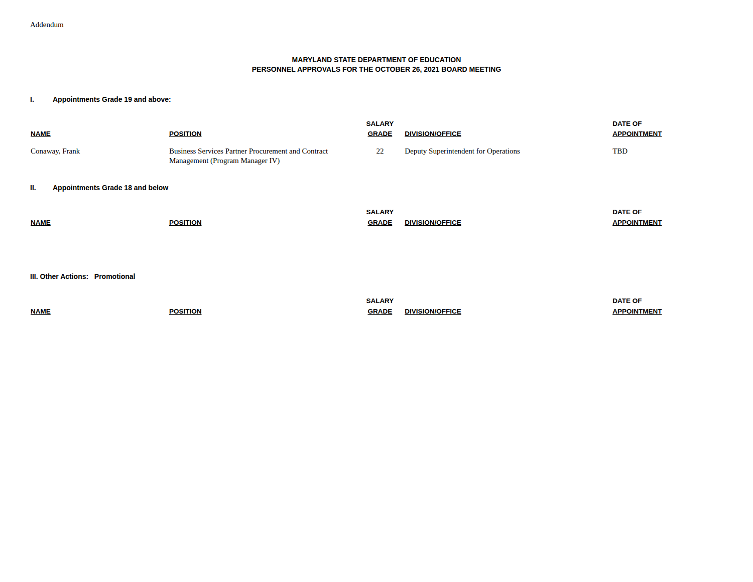Addendum
MARYLAND STATE DEPARTMENT OF EDUCATION
PERSONNEL APPROVALS FOR THE OCTOBER 26, 2021 BOARD MEETING
I. Appointments Grade 19 and above:
| | | SALARY | | DATE OF |
| --- | --- | --- | --- | --- |
| NAME | POSITION | GRADE | DIVISION/OFFICE | APPOINTMENT |
| Conaway, Frank | Business Services Partner Procurement and Contract Management (Program Manager IV) | 22 | Deputy Superintendent for Operations | TBD |
II. Appointments Grade 18 and below
| | | SALARY | | DATE OF |
| --- | --- | --- | --- | --- |
| NAME | POSITION | GRADE | DIVISION/OFFICE | APPOINTMENT |
III. Other Actions: Promotional
| | | SALARY | | DATE OF |
| --- | --- | --- | --- | --- |
| NAME | POSITION | GRADE | DIVISION/OFFICE | APPOINTMENT |